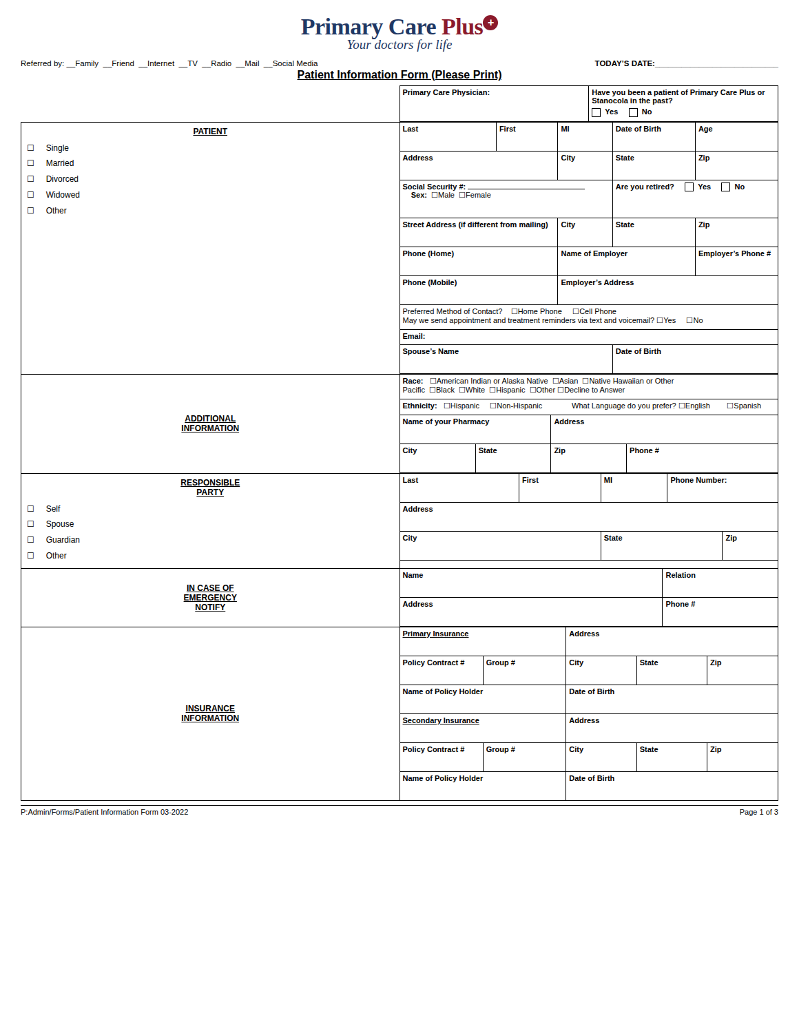Primary Care Plus+
Your doctors for life
Referred by: __Family __Friend __Internet __TV __Radio __Mail __Social Media
TODAY’S DATE:____________________________
Patient Information Form (Please Print)
| | / Primary Care Physician: / Have you been a patient of Primary Care Plus or Stanocola in the past? Yes No / |
| PATIENT ☐ Single ☐ Married ☐ Divorced ☐ Widowed ☐ Other | / Last / First / MI / Date of Birth / Age / / Address / City / State / Zip / / Social Security #: Sex: ☐ Male ☐ Female / Are you retired? Yes No / / Street Address (if different from mailing) / City / State / Zip / / Phone (Home) / Name of Employer / Employer’s Phone # / / Phone (Mobile) / Employer’s Address / / Preferred Method of Contact? ☐ Home Phone ☐ Cell Phone May we send appointment and treatment reminders via text and voicemail? ☐ Yes ☐ No / / Email: / / Spouse’s Name / Date of Birth / |
| ADDITIONAL INFORMATION | / Race: ☐ American Indian or Alaska Native ☐ Asian ☐ Native Hawaiian or Other Pacific ☐ Black ☐ White ☐ Hispanic ☐ Other ☐ Decline to Answer / / Ethnicity: ☐ Hispanic ☐ Non-Hispanic What Language do you prefer? ☐ English ☐ Spanish / / Name of your Pharmacy / Address / / City / State / Zip / Phone # / |
| RESPONSIBLE PARTY ☐ Self ☐ Spouse ☐ Guardian ☐ Other | / Last / First / MI / Phone Number: / / Address / / City / State / Zip / |
| IN CASE OF EMERGENCY NOTIFY | / Name / Relation / / Address / Phone # / |
| INSURANCE INFORMATION | / Primary Insurance / Address / / Policy Contract # / Group # / City / State / Zip / / Name of Policy Holder / Date of Birth / / Secondary Insurance / Address / / Policy Contract # / Group # / City / State / Zip / / Name of Policy Holder / Date of Birth / |
P:Admin/Forms/Patient Information Form 03-2022
Page 1 of 3